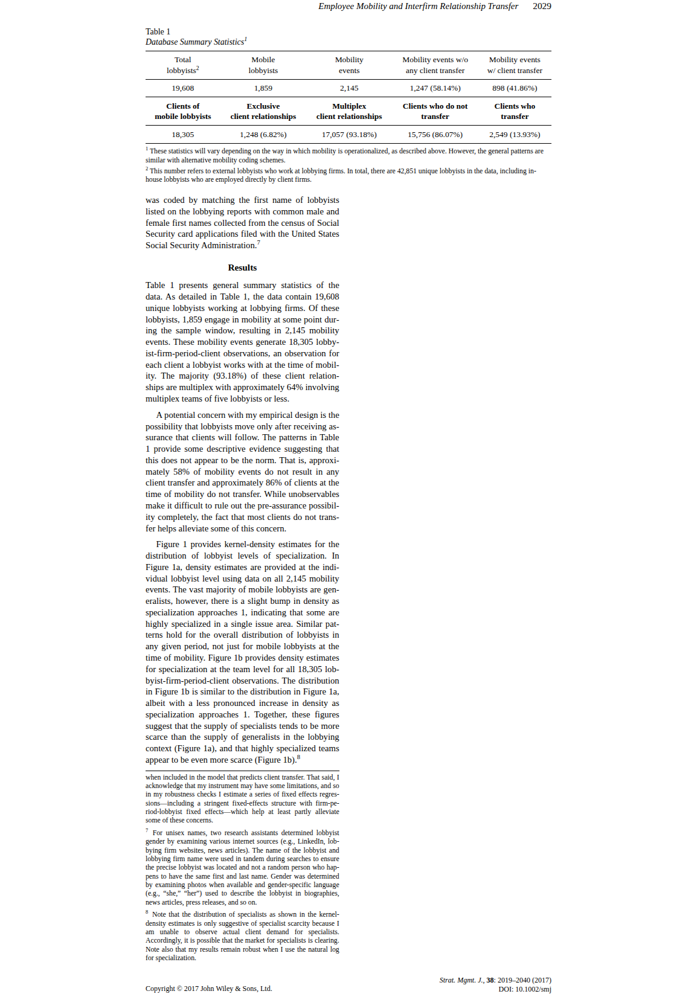Employee Mobility and Interfirm Relationship Transfer 2029
Table 1 Database Summary Statistics1
| Total lobbyists 2 | Mobile lobbyists | Mobility events | Mobility events w/o any client transfer | Mobility events w/ client transfer |
| --- | --- | --- | --- | --- |
| 19,608 | 1,859 | 2,145 | 1,247 (58.14%) | 898 (41.86%) |
| Clients of mobile lobbyists | Exclusive client relationships | Multiplex client relationships | Clients who do not transfer | Clients who transfer |
| 18,305 | 1,248 (6.82%) | 17,057 (93.18%) | 15,756 (86.07%) | 2,549 (13.93%) |
1 These statistics will vary depending on the way in which mobility is operationalized, as described above. However, the general patterns are similar with alternative mobility coding schemes.
2 This number refers to external lobbyists who work at lobbying firms. In total, there are 42,851 unique lobbyists in the data, including in-house lobbyists who are employed directly by client firms.
was coded by matching the first name of lobbyists listed on the lobbying reports with common male and female first names collected from the census of Social Security card applications filed with the United States Social Security Administration.7
Results
Table 1 presents general summary statistics of the data. As detailed in Table 1, the data contain 19,608 unique lobbyists working at lobbying firms. Of these lobbyists, 1,859 engage in mobility at some point during the sample window, resulting in 2,145 mobility events. These mobility events generate 18,305 lobbyist-firm-period-client observations, an observation for each client a lobbyist works with at the time of mobility. The majority (93.18%) of these client relationships are multiplex with approximately 64% involving multiplex teams of five lobbyists or less.
A potential concern with my empirical design is the possibility that lobbyists move only after receiving assurance that clients will follow. The patterns in Table 1 provide some descriptive evidence suggesting that this does not appear to be the norm. That is, approximately 58% of mobility events do not result in any client transfer and approximately 86% of clients at the time of mobility do not transfer. While unobservables make it difficult to rule out the pre-assurance possibility completely, the fact that most clients do not transfer helps alleviate some of this concern.
Figure 1 provides kernel-density estimates for the distribution of lobbyist levels of specialization. In Figure 1a, density estimates are provided at the individual lobbyist level using data on all 2,145 mobility events. The vast majority of mobile lobbyists are generalists, however, there is a slight bump in density as specialization approaches 1, indicating that some are highly specialized in a single issue area. Similar patterns hold for the overall distribution of lobbyists in any given period, not just for mobile lobbyists at the time of mobility. Figure 1b provides density estimates for specialization at the team level for all 18,305 lobbyist-firm-period-client observations. The distribution in Figure 1b is similar to the distribution in Figure 1a, albeit with a less pronounced increase in density as specialization approaches 1. Together, these figures suggest that the supply of specialists tends to be more scarce than the supply of generalists in the lobbying context (Figure 1a), and that highly specialized teams appear to be even more scarce (Figure 1b).8
when included in the model that predicts client transfer. That said, I acknowledge that my instrument may have some limitations, and so in my robustness checks I estimate a series of fixed effects regressions—including a stringent fixed-effects structure with firm-period-lobbyist fixed effects—which help at least partly alleviate some of these concerns.
7 For unisex names, two research assistants determined lobbyist gender by examining various internet sources (e.g., LinkedIn, lobbying firm websites, news articles). The name of the lobbyist and lobbying firm name were used in tandem during searches to ensure the precise lobbyist was located and not a random person who happens to have the same first and last name. Gender was determined by examining photos when available and gender-specific language (e.g., “she,” “her”) used to describe the lobbyist in biographies, news articles, press releases, and so on.
8 Note that the distribution of specialists as shown in the kernel-density estimates is only suggestive of specialist scarcity because I am unable to observe actual client demand for specialists. Accordingly, it is possible that the market for specialists is clearing. Note also that my results remain robust when I use the natural log for specialization.
Copyright © 2017 John Wiley & Sons, Ltd.
Strat. Mgmt. J., 38: 2019–2040 (2017)
DOI: 10.1002/smj